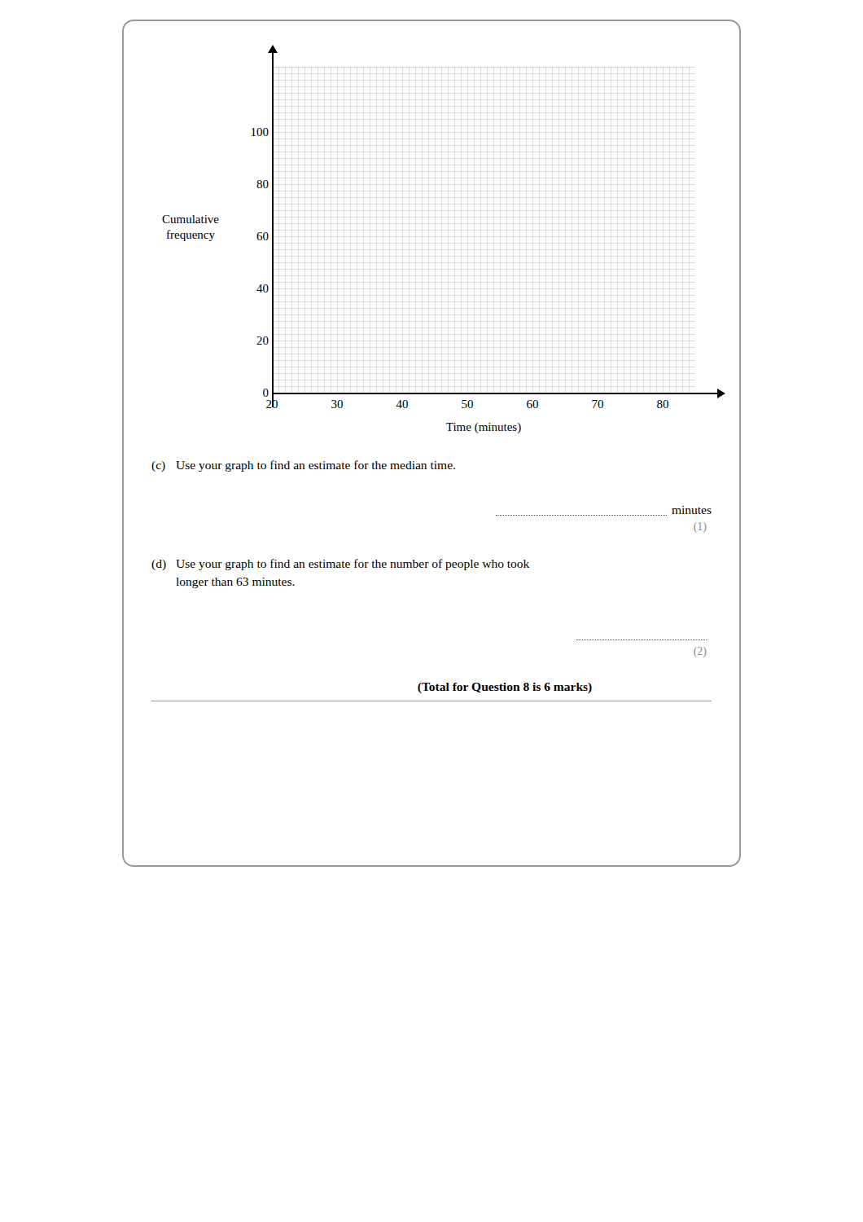Cumulative
frequency
0
20
40
60
80
100
20
30
40
50
60
70
80
Time (minutes)
(c) Use your graph to find an estimate for the median time.
minutes
(1)
(d) Use your graph to find an estimate for the number of people who took
longer than 63 minutes.
(2)
(Total for Question 8 is 6 marks)